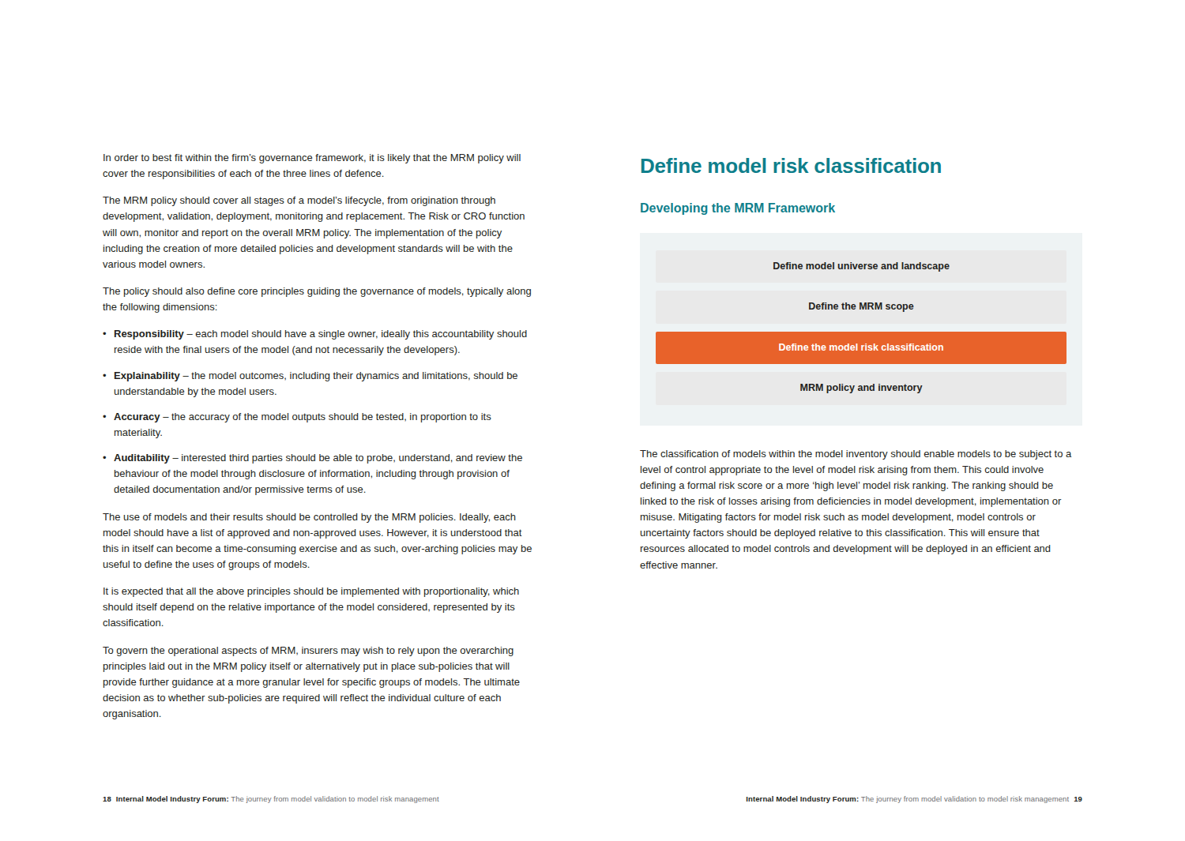In order to best fit within the firm’s governance framework, it is likely that the MRM policy will cover the responsibilities of each of the three lines of defence.
The MRM policy should cover all stages of a model’s lifecycle, from origination through development, validation, deployment, monitoring and replacement. The Risk or CRO function will own, monitor and report on the overall MRM policy. The implementation of the policy including the creation of more detailed policies and development standards will be with the various model owners.
The policy should also define core principles guiding the governance of models, typically along the following dimensions:
Responsibility – each model should have a single owner, ideally this accountability should reside with the final users of the model (and not necessarily the developers).
Explainability – the model outcomes, including their dynamics and limitations, should be understandable by the model users.
Accuracy – the accuracy of the model outputs should be tested, in proportion to its materiality.
Auditability – interested third parties should be able to probe, understand, and review the behaviour of the model through disclosure of information, including through provision of detailed documentation and/or permissive terms of use.
The use of models and their results should be controlled by the MRM policies. Ideally, each model should have a list of approved and non-approved uses. However, it is understood that this in itself can become a time-consuming exercise and as such, over-arching policies may be useful to define the uses of groups of models.
It is expected that all the above principles should be implemented with proportionality, which should itself depend on the relative importance of the model considered, represented by its classification.
To govern the operational aspects of MRM, insurers may wish to rely upon the overarching principles laid out in the MRM policy itself or alternatively put in place sub-policies that will provide further guidance at a more granular level for specific groups of models. The ultimate decision as to whether sub-policies are required will reflect the individual culture of each organisation.
18 Internal Model Industry Forum: The journey from model validation to model risk management
Define model risk classification
Developing the MRM Framework
Define model universe and landscape
Define the MRM scope
Define the model risk classification
MRM policy and inventory
The classification of models within the model inventory should enable models to be subject to a level of control appropriate to the level of model risk arising from them. This could involve defining a formal risk score or a more ‘high level’ model risk ranking. The ranking should be linked to the risk of losses arising from deficiencies in model development, implementation or misuse. Mitigating factors for model risk such as model development, model controls or uncertainty factors should be deployed relative to this classification. This will ensure that resources allocated to model controls and development will be deployed in an efficient and effective manner.
Internal Model Industry Forum: The journey from model validation to model risk management 19